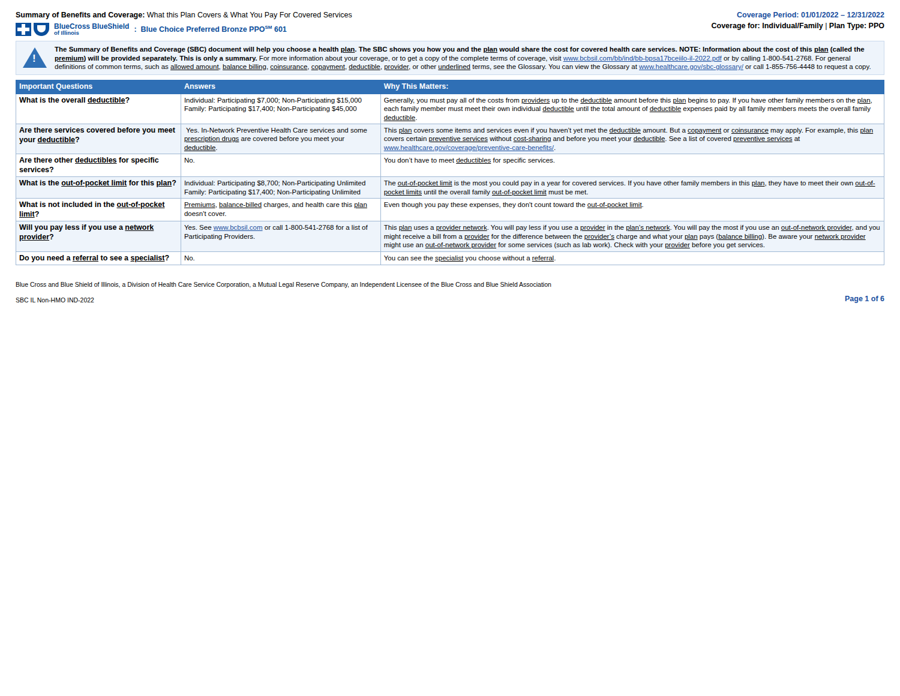Summary of Benefits and Coverage: What this Plan Covers & What You Pay For Covered Services
Coverage Period: 01/01/2022 – 12/31/2022
BlueCross BlueShieldof Illinois
: Blue Choice Preferred Bronze PPOSM 601
Coverage for: Individual/Family | Plan Type: PPO
The Summary of Benefits and Coverage (SBC) document will help you choose a health plan. The SBC shows you how you and the plan would share the cost for covered health care services. NOTE: Information about the cost of this plan (called the premium) will be provided separately. This is only a summary. For more information about your coverage, or to get a copy of the complete terms of coverage, visit www.bcbsil.com/bb/ind/bb-bpsa17bceiilo-il-2022.pdf or by calling 1-800-541-2768. For general definitions of common terms, such as allowed amount, balance billing, coinsurance, copayment, deductible, provider, or other underlined terms, see the Glossary. You can view the Glossary at www.healthcare.gov/sbc-glossary/ or call 1-855-756-4448 to request a copy.
| Important Questions | Answers | Why This Matters: |
| --- | --- | --- |
| What is the overall deductible ? | Individual: Participating $7,000; Non-Participating $15,000 Family: Participating $17,400; Non-Participating $45,000 | Generally, you must pay all of the costs from providers up to the deductible amount before this plan begins to pay. If you have other family members on the plan , each family member must meet their own individual deductible until the total amount of deductible expenses paid by all family members meets the overall family deductible . |
| Are there services covered before you meet your deductible ? | Yes. In-Network Preventive Health Care services and some prescription drugs are covered before you meet your deductible . | This plan covers some items and services even if you haven’t yet met the deductible amount. But a copayment or coinsurance may apply. For example, this plan covers certain preventive services without cost-sharing and before you meet your deductible . See a list of covered preventive services at www.healthcare.gov/coverage/preventive-care-benefits/ . |
| Are there other deductibles for specific services? | No. | You don’t have to meet deductibles for specific services. |
| What is the out-of-pocket limit for this plan ? | Individual: Participating $8,700; Non-Participating Unlimited Family: Participating $17,400; Non-Participating Unlimited | The out-of-pocket limit is the most you could pay in a year for covered services. If you have other family members in this plan , they have to meet their own out-of-pocket limits until the overall family out-of-pocket limit must be met. |
| What is not included in the out-of-pocket limit ? | Premiums , balance-billed charges, and health care this plan doesn't cover. | Even though you pay these expenses, they don't count toward the out-of-pocket limit . |
| Will you pay less if you use a network provider ? | Yes. See www.bcbsil.com or call 1-800-541-2768 for a list of Participating Providers. | This plan uses a provider network . You will pay less if you use a provider in the plan’s network . You will pay the most if you use an out-of-network provider , and you might receive a bill from a provider for the difference between the provider’s charge and what your plan pays ( balance billing ). Be aware your network provider might use an out-of-network provider for some services (such as lab work). Check with your provider before you get services. |
| Do you need a referral to see a specialist ? | No. | You can see the specialist you choose without a referral . |
Blue Cross and Blue Shield of Illinois, a Division of Health Care Service Corporation, a Mutual Legal Reserve Company, an Independent Licensee of the Blue Cross and Blue Shield Association
SBC IL Non-HMO IND-2022
Page 1 of 6